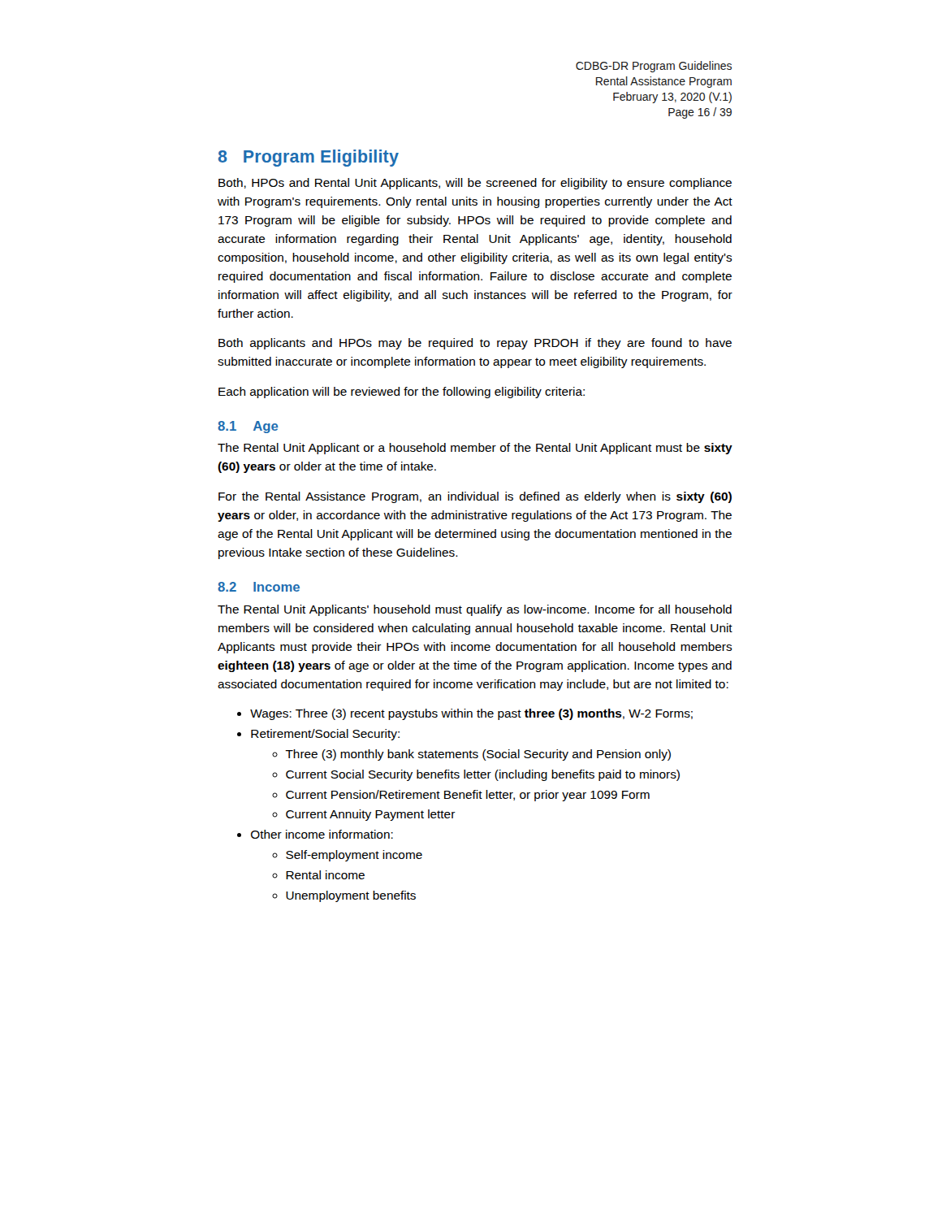CDBG-DR Program Guidelines
Rental Assistance Program
February 13, 2020 (V.1)
Page 16 / 39
8 Program Eligibility
Both, HPOs and Rental Unit Applicants, will be screened for eligibility to ensure compliance with Program's requirements. Only rental units in housing properties currently under the Act 173 Program will be eligible for subsidy. HPOs will be required to provide complete and accurate information regarding their Rental Unit Applicants' age, identity, household composition, household income, and other eligibility criteria, as well as its own legal entity's required documentation and fiscal information. Failure to disclose accurate and complete information will affect eligibility, and all such instances will be referred to the Program, for further action.
Both applicants and HPOs may be required to repay PRDOH if they are found to have submitted inaccurate or incomplete information to appear to meet eligibility requirements.
Each application will be reviewed for the following eligibility criteria:
8.1 Age
The Rental Unit Applicant or a household member of the Rental Unit Applicant must be sixty (60) years or older at the time of intake.
For the Rental Assistance Program, an individual is defined as elderly when is sixty (60) years or older, in accordance with the administrative regulations of the Act 173 Program. The age of the Rental Unit Applicant will be determined using the documentation mentioned in the previous Intake section of these Guidelines.
8.2 Income
The Rental Unit Applicants' household must qualify as low-income. Income for all household members will be considered when calculating annual household taxable income. Rental Unit Applicants must provide their HPOs with income documentation for all household members eighteen (18) years of age or older at the time of the Program application. Income types and associated documentation required for income verification may include, but are not limited to:
Wages: Three (3) recent paystubs within the past three (3) months, W-2 Forms;
Retirement/Social Security:
Three (3) monthly bank statements (Social Security and Pension only)
Current Social Security benefits letter (including benefits paid to minors)
Current Pension/Retirement Benefit letter, or prior year 1099 Form
Current Annuity Payment letter
Other income information:
Self-employment income
Rental income
Unemployment benefits